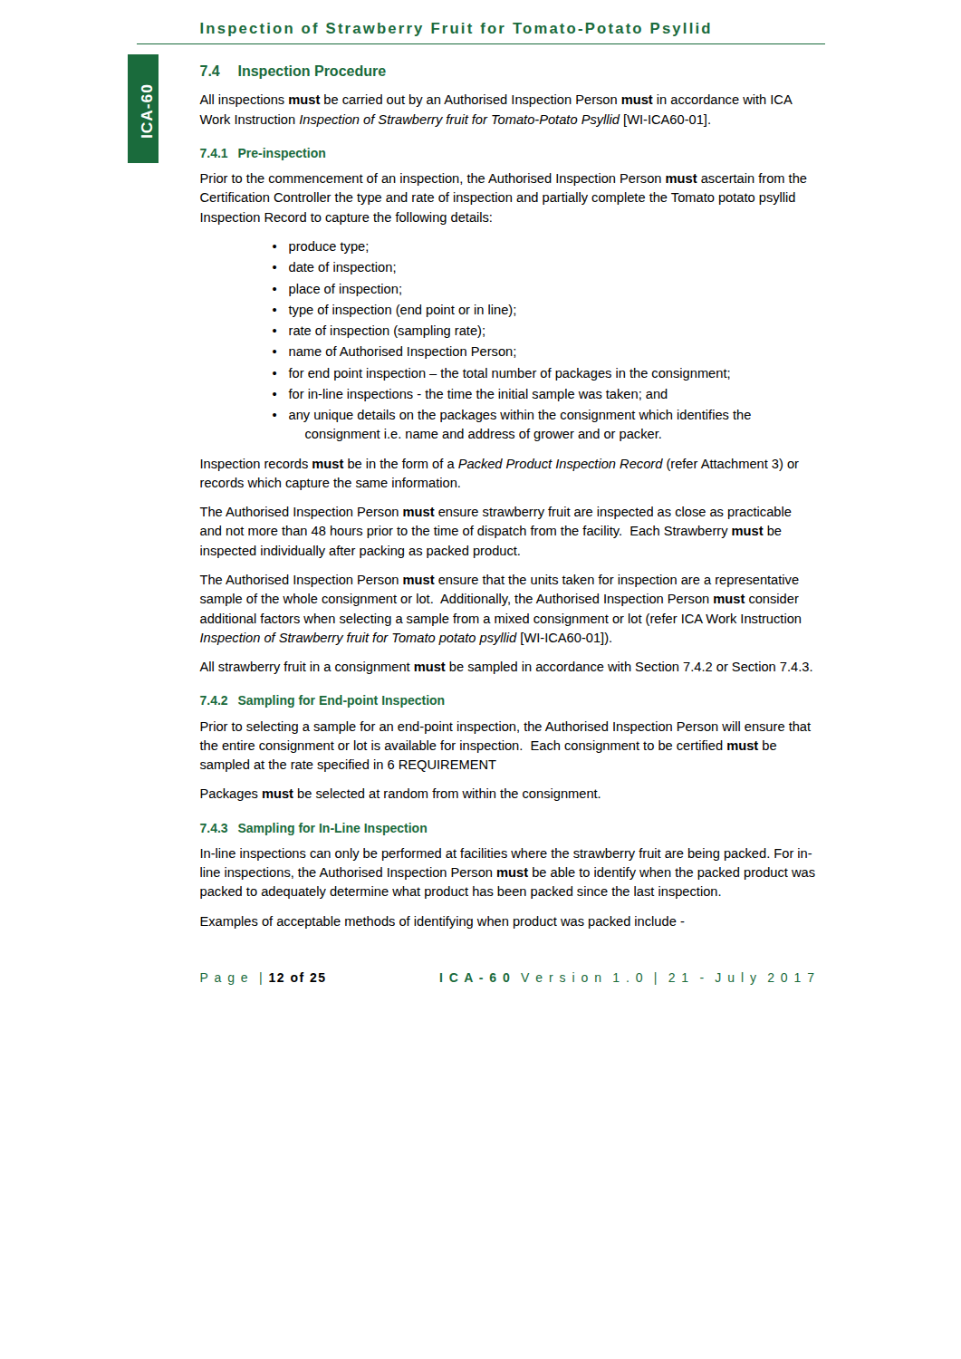ICA-60
Inspection of Strawberry Fruit for Tomato-Potato Psyllid
7.4 Inspection Procedure
All inspections must be carried out by an Authorised Inspection Person must in accordance with ICA Work Instruction Inspection of Strawberry fruit for Tomato-Potato Psyllid [WI-ICA60-01].
7.4.1 Pre-inspection
Prior to the commencement of an inspection, the Authorised Inspection Person must ascertain from the Certification Controller the type and rate of inspection and partially complete the Tomato potato psyllid Inspection Record to capture the following details:
produce type;
date of inspection;
place of inspection;
type of inspection (end point or in line);
rate of inspection (sampling rate);
name of Authorised Inspection Person;
for end point inspection – the total number of packages in the consignment;
for in-line inspections - the time the initial sample was taken; and
any unique details on the packages within the consignment which identifies the consignment i.e. name and address of grower and or packer.
Inspection records must be in the form of a Packed Product Inspection Record (refer Attachment 3) or records which capture the same information.
The Authorised Inspection Person must ensure strawberry fruit are inspected as close as practicable and not more than 48 hours prior to the time of dispatch from the facility. Each Strawberry must be inspected individually after packing as packed product.
The Authorised Inspection Person must ensure that the units taken for inspection are a representative sample of the whole consignment or lot. Additionally, the Authorised Inspection Person must consider additional factors when selecting a sample from a mixed consignment or lot (refer ICA Work Instruction Inspection of Strawberry fruit for Tomato potato psyllid [WI-ICA60-01]).
All strawberry fruit in a consignment must be sampled in accordance with Section 7.4.2 or Section 7.4.3.
7.4.2 Sampling for End-point Inspection
Prior to selecting a sample for an end-point inspection, the Authorised Inspection Person will ensure that the entire consignment or lot is available for inspection. Each consignment to be certified must be sampled at the rate specified in 6 REQUIREMENT
Packages must be selected at random from within the consignment.
7.4.3 Sampling for In-Line Inspection
In-line inspections can only be performed at facilities where the strawberry fruit are being packed. For in-line inspections, the Authorised Inspection Person must be able to identify when the packed product was packed to adequately determine what product has been packed since the last inspection.
Examples of acceptable methods of identifying when product was packed include -
P a g e | 12 of 25
I C A - 6 0 V e r s i o n 1 . 0 | 2 1 - J u l y 2 0 1 7